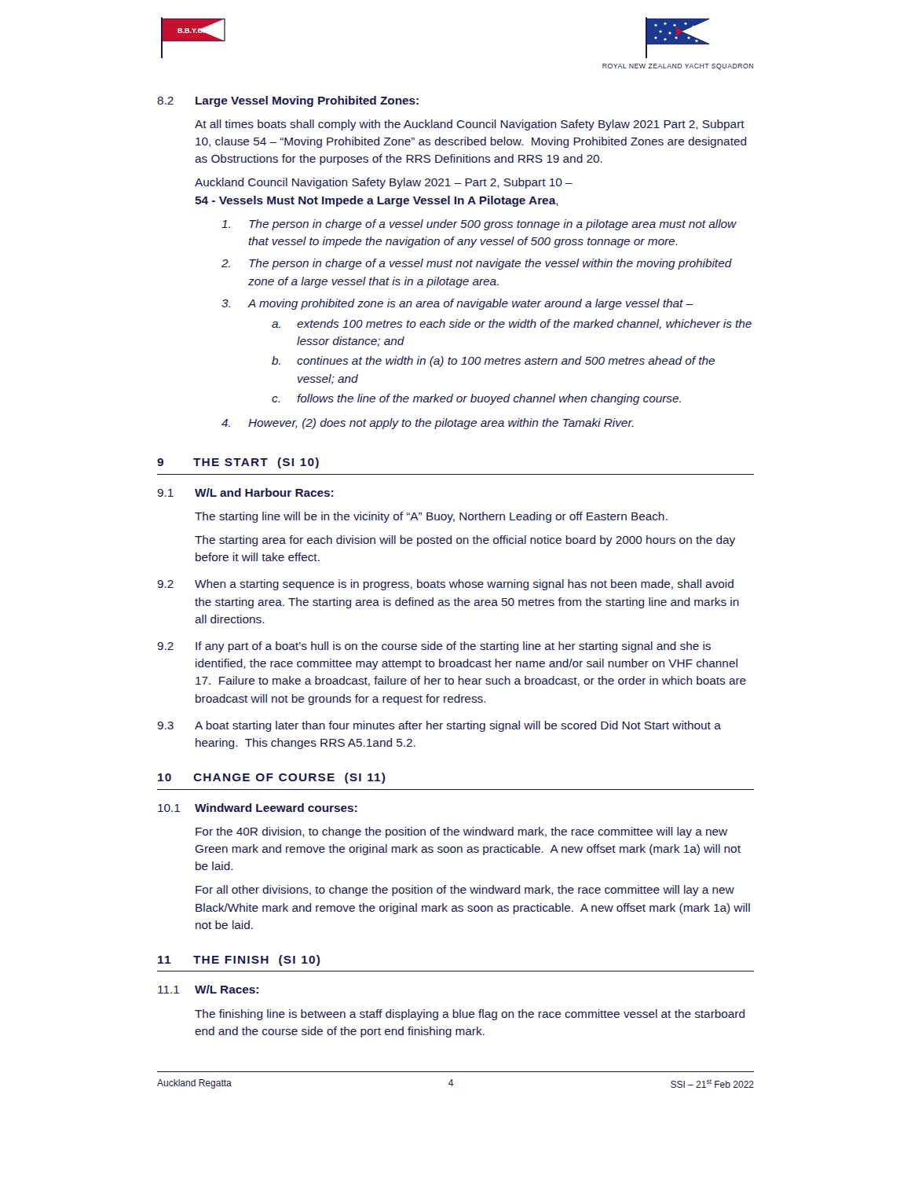B.B.Y.C.
ROYAL NEW ZEALAND YACHT SQUADRON
8.2
Large Vessel Moving Prohibited Zones:
At all times boats shall comply with the Auckland Council Navigation Safety Bylaw 2021 Part 2, Subpart 10, clause 54 – “Moving Prohibited Zone” as described below. Moving Prohibited Zones are designated as Obstructions for the purposes of the RRS Definitions and RRS 19 and 20.
Auckland Council Navigation Safety Bylaw 2021 – Part 2, Subpart 10 –
54 - Vessels Must Not Impede a Large Vessel In A Pilotage Area,
The person in charge of a vessel under 500 gross tonnage in a pilotage area must not allow that vessel to impede the navigation of any vessel of 500 gross tonnage or more.
The person in charge of a vessel must not navigate the vessel within the moving prohibited zone of a large vessel that is in a pilotage area.
A moving prohibited zone is an area of navigable water around a large vessel that –
extends 100 metres to each side or the width of the marked channel, whichever is the lessor distance; and
continues at the width in (a) to 100 metres astern and 500 metres ahead of the vessel; and
follows the line of the marked or buoyed channel when changing course.
However, (2) does not apply to the pilotage area within the Tamaki River.
9 THE START (SI 10)
9.1
W/L and Harbour Races:
The starting line will be in the vicinity of “A” Buoy, Northern Leading or off Eastern Beach.
The starting area for each division will be posted on the official notice board by 2000 hours on the day before it will take effect.
9.2
When a starting sequence is in progress, boats whose warning signal has not been made, shall avoid the starting area. The starting area is defined as the area 50 metres from the starting line and marks in all directions.
9.2
If any part of a boat’s hull is on the course side of the starting line at her starting signal and she is identified, the race committee may attempt to broadcast her name and/or sail number on VHF channel 17. Failure to make a broadcast, failure of her to hear such a broadcast, or the order in which boats are broadcast will not be grounds for a request for redress.
9.3
A boat starting later than four minutes after her starting signal will be scored Did Not Start without a hearing. This changes RRS A5.1and 5.2.
10 CHANGE OF COURSE (SI 11)
10.1
Windward Leeward courses:
For the 40R division, to change the position of the windward mark, the race committee will lay a new Green mark and remove the original mark as soon as practicable. A new offset mark (mark 1a) will not be laid.
For all other divisions, to change the position of the windward mark, the race committee will lay a new Black/White mark and remove the original mark as soon as practicable. A new offset mark (mark 1a) will not be laid.
11 THE FINISH (SI 10)
11.1
W/L Races:
The finishing line is between a staff displaying a blue flag on the race committee vessel at the starboard end and the course side of the port end finishing mark.
Auckland Regatta
4
SSI – 21st Feb 2022